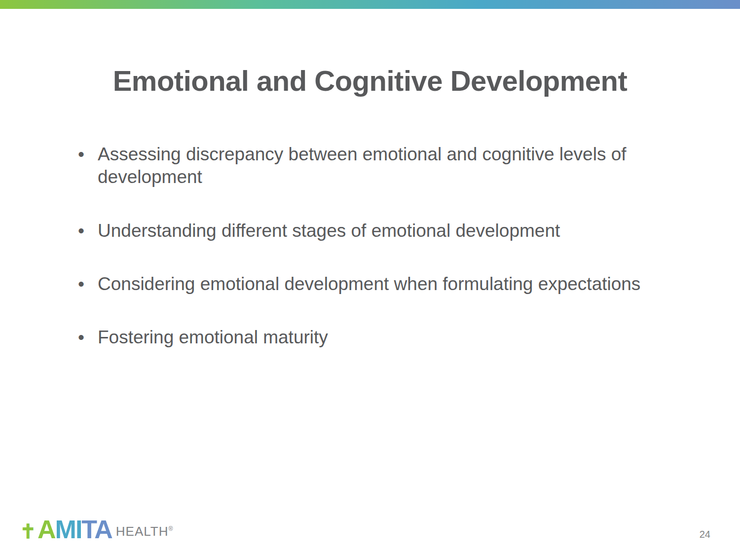Emotional and Cognitive Development
Assessing discrepancy between emotional and cognitive levels of development
Understanding different stages of emotional development
Considering emotional development when formulating expectations
Fostering emotional maturity
✝ AMITA HEALTH®
24